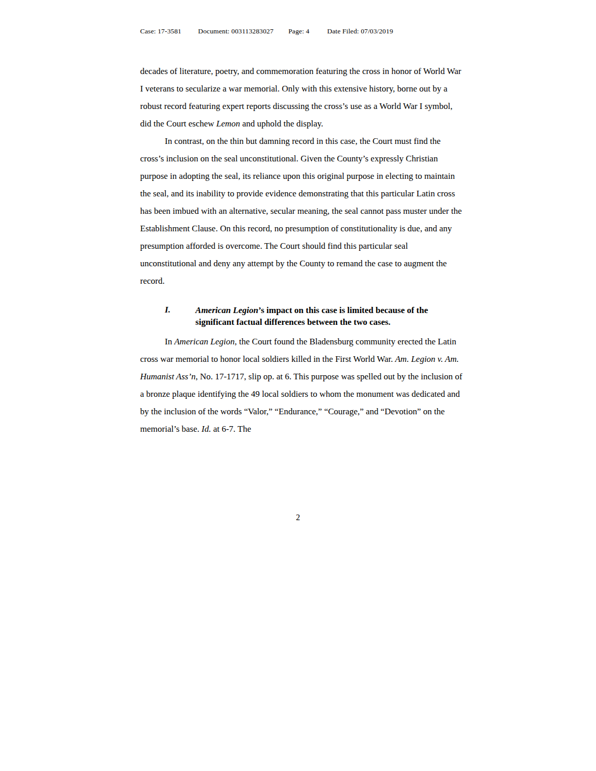Case: 17-3581 Document: 003113283027 Page: 4 Date Filed: 07/03/2019
decades of literature, poetry, and commemoration featuring the cross in honor of World War I veterans to secularize a war memorial. Only with this extensive history, borne out by a robust record featuring expert reports discussing the cross’s use as a World War I symbol, did the Court eschew Lemon and uphold the display.
In contrast, on the thin but damning record in this case, the Court must find the cross’s inclusion on the seal unconstitutional. Given the County’s expressly Christian purpose in adopting the seal, its reliance upon this original purpose in electing to maintain the seal, and its inability to provide evidence demonstrating that this particular Latin cross has been imbued with an alternative, secular meaning, the seal cannot pass muster under the Establishment Clause. On this record, no presumption of constitutionality is due, and any presumption afforded is overcome. The Court should find this particular seal unconstitutional and deny any attempt by the County to remand the case to augment the record.
I.
American Legion’s impact on this case is limited because of the significant factual differences between the two cases.
In American Legion, the Court found the Bladensburg community erected the Latin cross war memorial to honor local soldiers killed in the First World War. Am. Legion v. Am. Humanist Ass’n, No. 17-1717, slip op. at 6. This purpose was spelled out by the inclusion of a bronze plaque identifying the 49 local soldiers to whom the monument was dedicated and by the inclusion of the words “Valor,” “Endurance,” “Courage,” and “Devotion” on the memorial’s base. Id. at 6-7. The
2